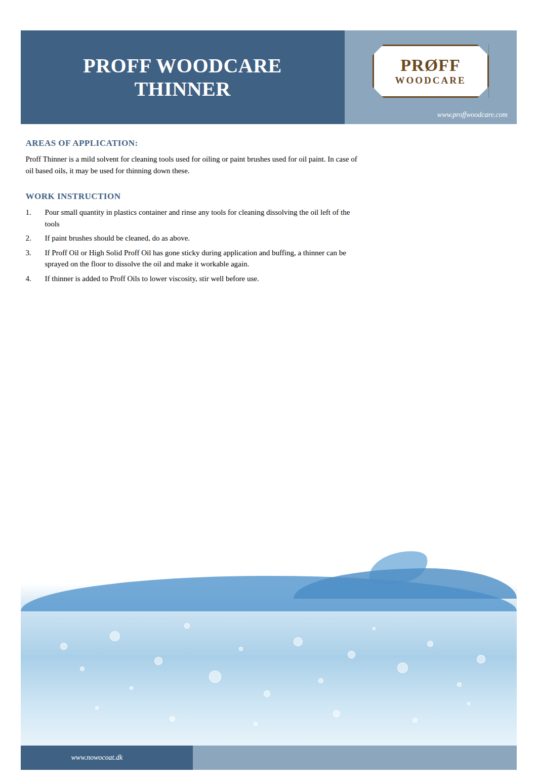PROFF WOODCARE
THINNER
PRØFF
WOODCARE
www.proffwoodcare.com
AREAS OF APPLICATION:
Proff Thinner is a mild solvent for cleaning tools used for oiling or paint brushes used for oil paint. In case of oil based oils, it may be used for thinning down these.
WORK INSTRUCTION
Pour small quantity in plastics container and rinse any tools for cleaning dissolving the oil left of the tools
If paint brushes should be cleaned, do as above.
If Proff Oil or High Solid Proff Oil has gone sticky during application and buffing, a thinner can be sprayed on the floor to dissolve the oil and make it workable again.
If thinner is added to Proff Oils to lower viscosity, stir well before use.
www.nowocoat.dk